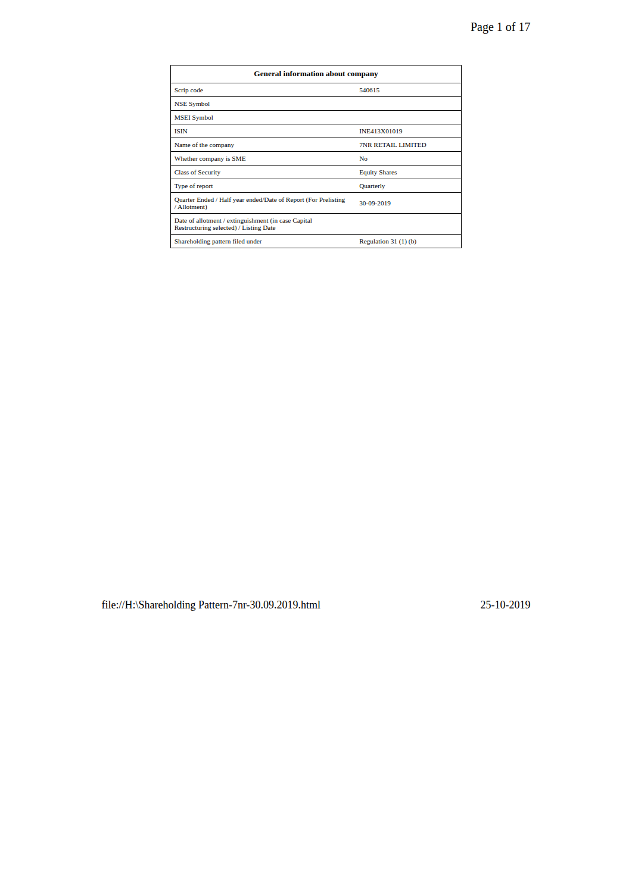Page 1 of 17
General information about company
| Scrip code | 540615 |
| NSE Symbol | |
| MSEI Symbol | |
| ISIN | INE413X01019 |
| Name of the company | 7NR RETAIL LIMITED |
| Whether company is SME | No |
| Class of Security | Equity Shares |
| Type of report | Quarterly |
| Quarter Ended / Half year ended/Date of Report (For Prelisting / Allotment) | 30-09-2019 |
| Date of allotment / extinguishment (in case Capital Restructuring selected) / Listing Date | |
| Shareholding pattern filed under | Regulation 31 (1) (b) |
file://H:\Shareholding Pattern-7nr-30.09.2019.html 25-10-2019